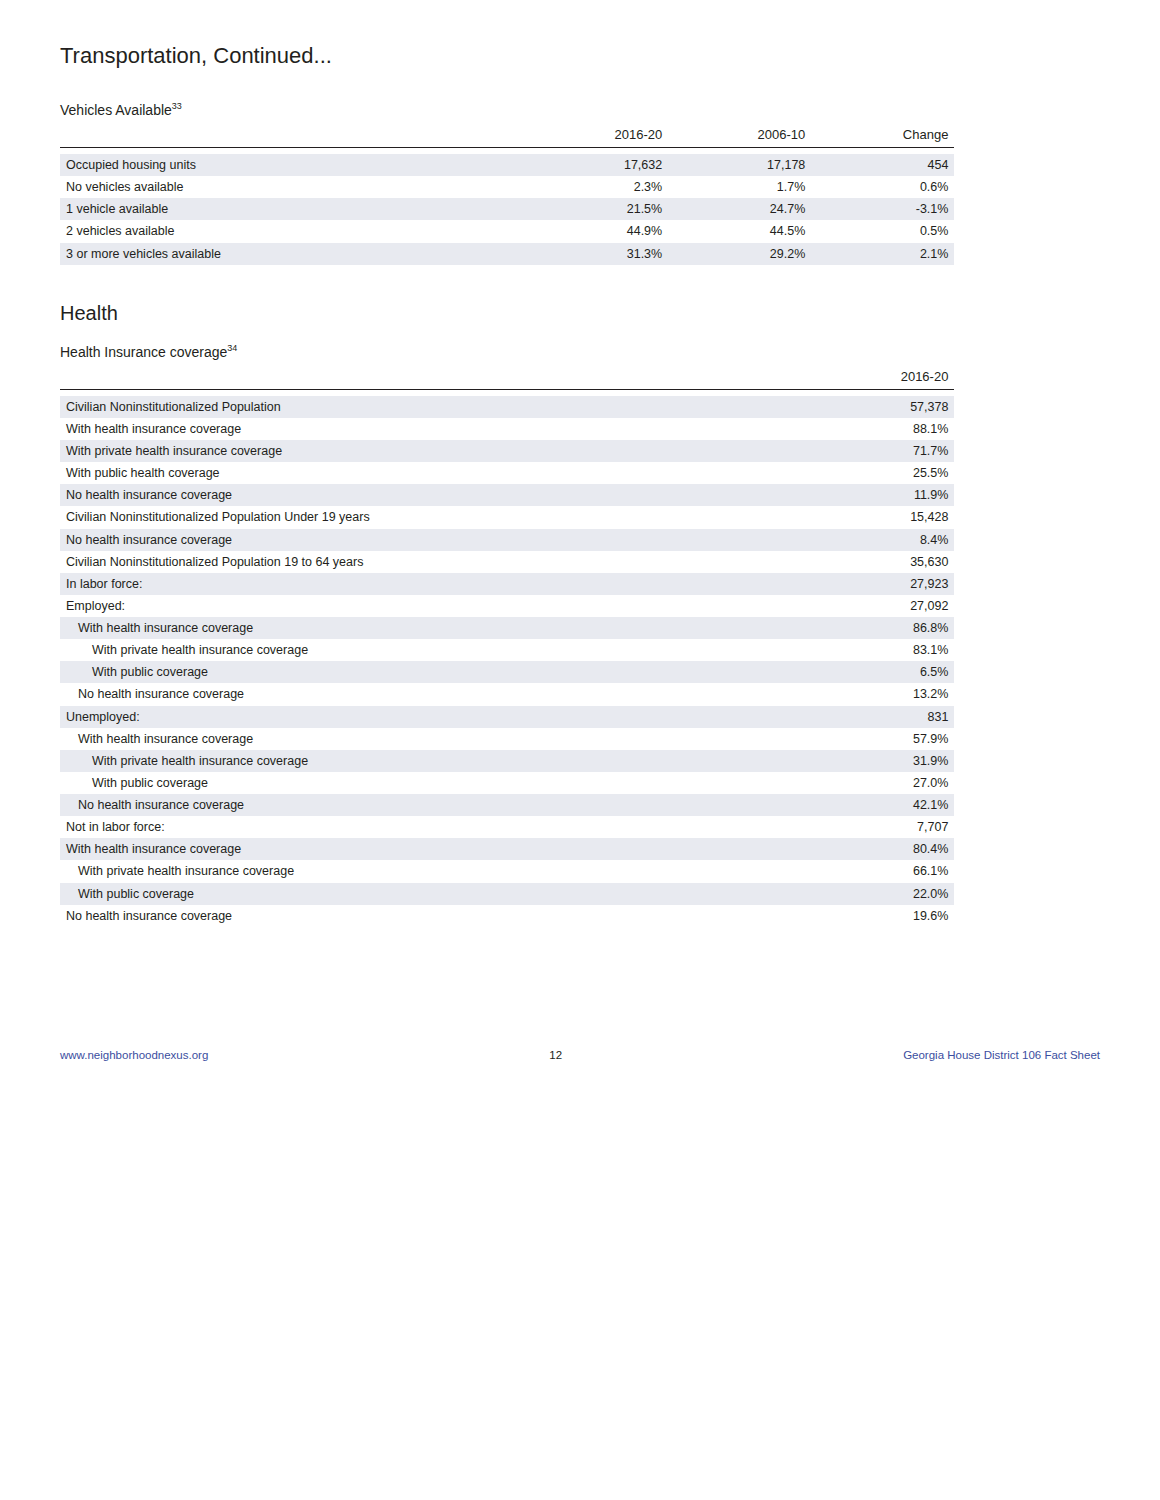Transportation, Continued...
Vehicles Available 33
| | 2016-20 | 2006-10 | Change |
| --- | --- | --- | --- |
| Occupied housing units | 17,632 | 17,178 | 454 |
| No vehicles available | 2.3% | 1.7% | 0.6% |
| 1 vehicle available | 21.5% | 24.7% | -3.1% |
| 2 vehicles available | 44.9% | 44.5% | 0.5% |
| 3 or more vehicles available | 31.3% | 29.2% | 2.1% |
Health
Health Insurance coverage 34
| | 2016-20 |
| --- | --- |
| Civilian Noninstitutionalized Population | 57,378 |
| With health insurance coverage | 88.1% |
| With private health insurance coverage | 71.7% |
| With public health coverage | 25.5% |
| No health insurance coverage | 11.9% |
| Civilian Noninstitutionalized Population Under 19 years | 15,428 |
| No health insurance coverage | 8.4% |
| Civilian Noninstitutionalized Population 19 to 64 years | 35,630 |
| In labor force: | 27,923 |
| Employed: | 27,092 |
| With health insurance coverage | 86.8% |
| With private health insurance coverage | 83.1% |
| With public coverage | 6.5% |
| No health insurance coverage | 13.2% |
| Unemployed: | 831 |
| With health insurance coverage | 57.9% |
| With private health insurance coverage | 31.9% |
| With public coverage | 27.0% |
| No health insurance coverage | 42.1% |
| Not in labor force: | 7,707 |
| With health insurance coverage | 80.4% |
| With private health insurance coverage | 66.1% |
| With public coverage | 22.0% |
| No health insurance coverage | 19.6% |
www.neighborhoodnexus.org 12 Georgia House District 106 Fact Sheet